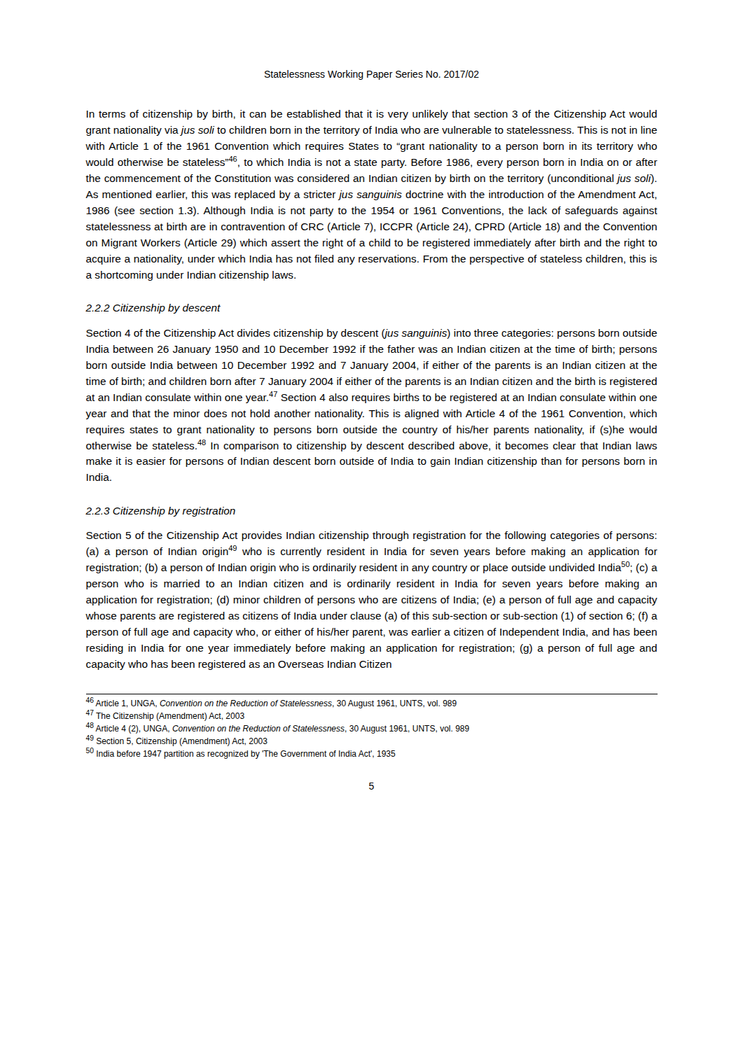Statelessness Working Paper Series No. 2017/02
In terms of citizenship by birth, it can be established that it is very unlikely that section 3 of the Citizenship Act would grant nationality via jus soli to children born in the territory of India who are vulnerable to statelessness. This is not in line with Article 1 of the 1961 Convention which requires States to “grant nationality to a person born in its territory who would otherwise be stateless”46, to which India is not a state party. Before 1986, every person born in India on or after the commencement of the Constitution was considered an Indian citizen by birth on the territory (unconditional jus soli). As mentioned earlier, this was replaced by a stricter jus sanguinis doctrine with the introduction of the Amendment Act, 1986 (see section 1.3). Although India is not party to the 1954 or 1961 Conventions, the lack of safeguards against statelessness at birth are in contravention of CRC (Article 7), ICCPR (Article 24), CPRD (Article 18) and the Convention on Migrant Workers (Article 29) which assert the right of a child to be registered immediately after birth and the right to acquire a nationality, under which India has not filed any reservations. From the perspective of stateless children, this is a shortcoming under Indian citizenship laws.
2.2.2 Citizenship by descent
Section 4 of the Citizenship Act divides citizenship by descent (jus sanguinis) into three categories: persons born outside India between 26 January 1950 and 10 December 1992 if the father was an Indian citizen at the time of birth; persons born outside India between 10 December 1992 and 7 January 2004, if either of the parents is an Indian citizen at the time of birth; and children born after 7 January 2004 if either of the parents is an Indian citizen and the birth is registered at an Indian consulate within one year.47 Section 4 also requires births to be registered at an Indian consulate within one year and that the minor does not hold another nationality. This is aligned with Article 4 of the 1961 Convention, which requires states to grant nationality to persons born outside the country of his/her parents nationality, if (s)he would otherwise be stateless.48 In comparison to citizenship by descent described above, it becomes clear that Indian laws make it is easier for persons of Indian descent born outside of India to gain Indian citizenship than for persons born in India.
2.2.3 Citizenship by registration
Section 5 of the Citizenship Act provides Indian citizenship through registration for the following categories of persons: (a) a person of Indian origin49 who is currently resident in India for seven years before making an application for registration; (b) a person of Indian origin who is ordinarily resident in any country or place outside undivided India50; (c) a person who is married to an Indian citizen and is ordinarily resident in India for seven years before making an application for registration; (d) minor children of persons who are citizens of India; (e) a person of full age and capacity whose parents are registered as citizens of India under clause (a) of this sub-section or sub-section (1) of section 6; (f) a person of full age and capacity who, or either of his/her parent, was earlier a citizen of Independent India, and has been residing in India for one year immediately before making an application for registration; (g) a person of full age and capacity who has been registered as an Overseas Indian Citizen
46 Article 1, UNGA, Convention on the Reduction of Statelessness, 30 August 1961, UNTS, vol. 989
47 The Citizenship (Amendment) Act, 2003
48 Article 4 (2), UNGA, Convention on the Reduction of Statelessness, 30 August 1961, UNTS, vol. 989
49 Section 5, Citizenship (Amendment) Act, 2003
50 India before 1947 partition as recognized by 'The Government of India Act', 1935
5